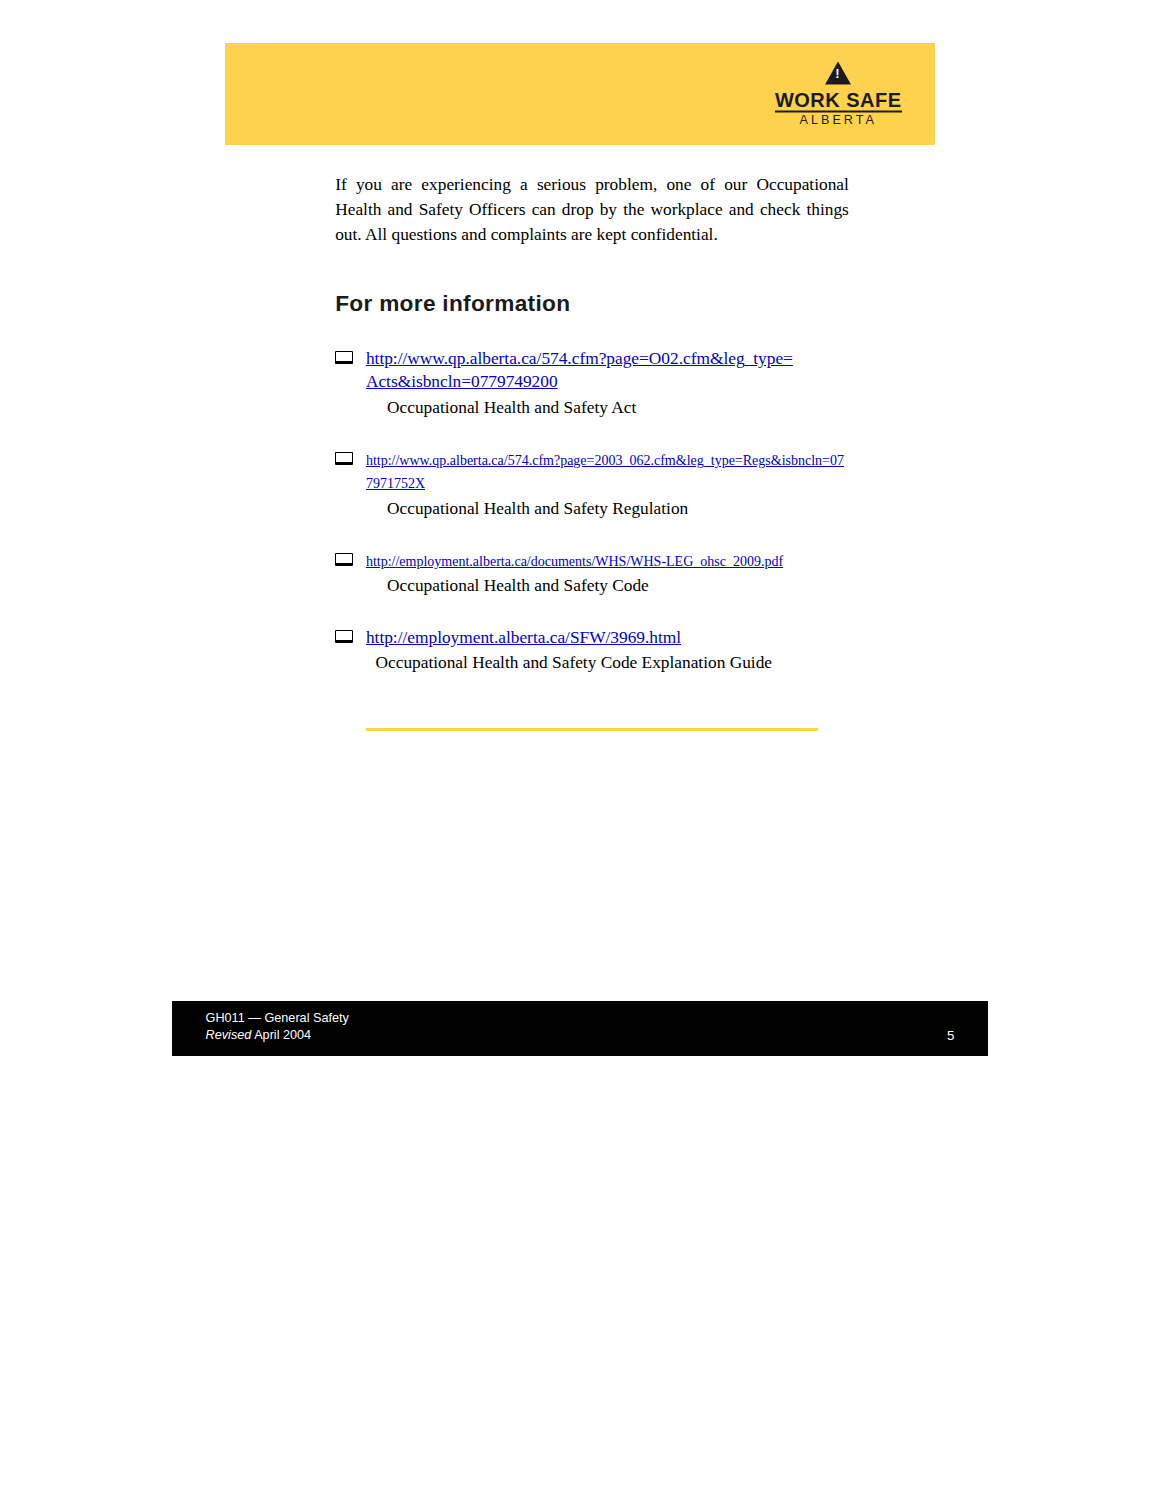WORK SAFE
ALBERTA
If you are experiencing a serious problem, one of our Occupational Health and Safety Officers can drop by the workplace and check things out. All questions and complaints are kept confidential.
For more information
http://www.qp.alberta.ca/574.cfm?page=O02.cfm&leg_type=
Acts&isbncln=0779749200 Occupational Health and Safety Act
http://www.qp.alberta.ca/574.cfm?page=2003_062.cfm&leg_type=Regs&isbncln=077971752X Occupational Health and Safety Regulation
http://employment.alberta.ca/documents/WHS/WHS-LEG_ohsc_2009.pdf Occupational Health and Safety Code
http://employment.alberta.ca/SFW/3969.html Occupational Health and Safety Code Explanation Guide
GH011 — General Safety
Revised April 2004
5